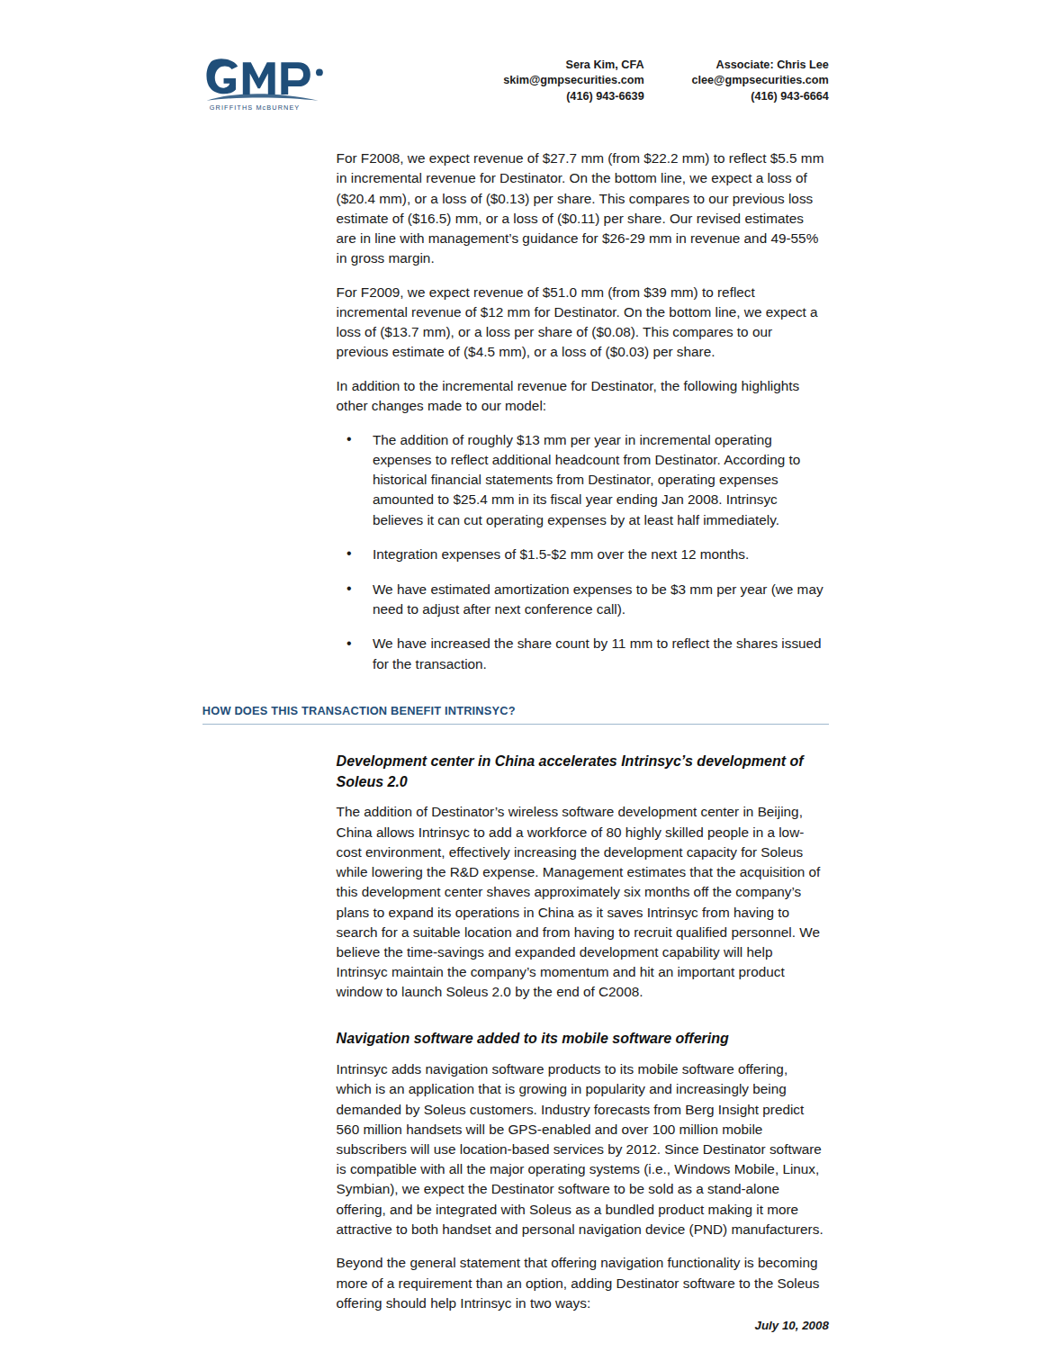GRIFFITHS McBURNEY
Sera Kim, CFA
skim@gmpsecurities.com
(416) 943-6639
Associate: Chris Lee
clee@gmpsecurities.com
(416) 943-6664
For F2008, we expect revenue of $27.7 mm (from $22.2 mm) to reflect $5.5 mm in incremental revenue for Destinator. On the bottom line, we expect a loss of ($20.4 mm), or a loss of ($0.13) per share. This compares to our previous loss estimate of ($16.5) mm, or a loss of ($0.11) per share. Our revised estimates are in line with management’s guidance for $26-29 mm in revenue and 49-55% in gross margin.
For F2009, we expect revenue of $51.0 mm (from $39 mm) to reflect incremental revenue of $12 mm for Destinator. On the bottom line, we expect a loss of ($13.7 mm), or a loss per share of ($0.08). This compares to our previous estimate of ($4.5 mm), or a loss of ($0.03) per share.
In addition to the incremental revenue for Destinator, the following highlights other changes made to our model:
The addition of roughly $13 mm per year in incremental operating expenses to reflect additional headcount from Destinator. According to historical financial statements from Destinator, operating expenses amounted to $25.4 mm in its fiscal year ending Jan 2008. Intrinsyc believes it can cut operating expenses by at least half immediately.
Integration expenses of $1.5-$2 mm over the next 12 months.
We have estimated amortization expenses to be $3 mm per year (we may need to adjust after next conference call).
We have increased the share count by 11 mm to reflect the shares issued for the transaction.
How does this transaction benefit Intrinsyc?
Development center in China accelerates Intrinsyc’s development of Soleus 2.0
The addition of Destinator’s wireless software development center in Beijing, China allows Intrinsyc to add a workforce of 80 highly skilled people in a low-cost environment, effectively increasing the development capacity for Soleus while lowering the R&D expense. Management estimates that the acquisition of this development center shaves approximately six months off the company’s plans to expand its operations in China as it saves Intrinsyc from having to search for a suitable location and from having to recruit qualified personnel. We believe the time-savings and expanded development capability will help Intrinsyc maintain the company’s momentum and hit an important product window to launch Soleus 2.0 by the end of C2008.
Navigation software added to its mobile software offering
Intrinsyc adds navigation software products to its mobile software offering, which is an application that is growing in popularity and increasingly being demanded by Soleus customers. Industry forecasts from Berg Insight predict 560 million handsets will be GPS-enabled and over 100 million mobile subscribers will use location-based services by 2012. Since Destinator software is compatible with all the major operating systems (i.e., Windows Mobile, Linux, Symbian), we expect the Destinator software to be sold as a stand-alone offering, and be integrated with Soleus as a bundled product making it more attractive to both handset and personal navigation device (PND) manufacturers.
Beyond the general statement that offering navigation functionality is becoming more of a requirement than an option, adding Destinator software to the Soleus offering should help Intrinsyc in two ways:
July 10, 2008